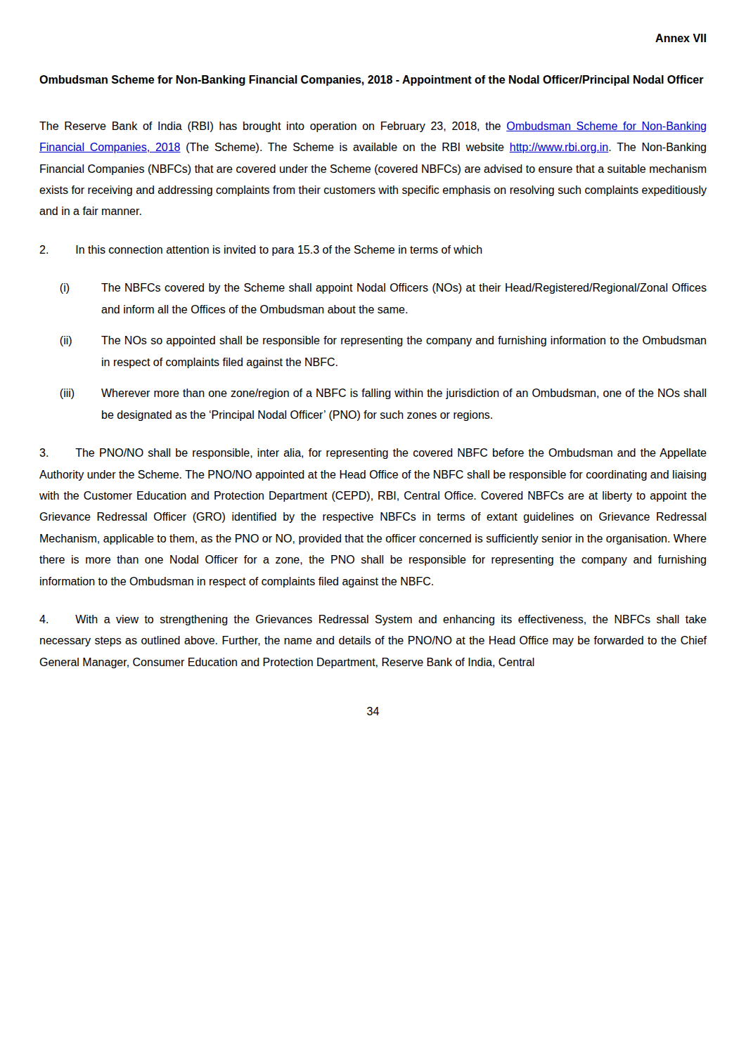Annex VII
Ombudsman Scheme for Non-Banking Financial Companies, 2018 - Appointment of the Nodal Officer/Principal Nodal Officer
The Reserve Bank of India (RBI) has brought into operation on February 23, 2018, the Ombudsman Scheme for Non-Banking Financial Companies, 2018 (The Scheme). The Scheme is available on the RBI website http://www.rbi.org.in. The Non-Banking Financial Companies (NBFCs) that are covered under the Scheme (covered NBFCs) are advised to ensure that a suitable mechanism exists for receiving and addressing complaints from their customers with specific emphasis on resolving such complaints expeditiously and in a fair manner.
2. In this connection attention is invited to para 15.3 of the Scheme in terms of which
(i) The NBFCs covered by the Scheme shall appoint Nodal Officers (NOs) at their Head/Registered/Regional/Zonal Offices and inform all the Offices of the Ombudsman about the same.
(ii) The NOs so appointed shall be responsible for representing the company and furnishing information to the Ombudsman in respect of complaints filed against the NBFC.
(iii) Wherever more than one zone/region of a NBFC is falling within the jurisdiction of an Ombudsman, one of the NOs shall be designated as the ‘Principal Nodal Officer’ (PNO) for such zones or regions.
3. The PNO/NO shall be responsible, inter alia, for representing the covered NBFC before the Ombudsman and the Appellate Authority under the Scheme. The PNO/NO appointed at the Head Office of the NBFC shall be responsible for coordinating and liaising with the Customer Education and Protection Department (CEPD), RBI, Central Office. Covered NBFCs are at liberty to appoint the Grievance Redressal Officer (GRO) identified by the respective NBFCs in terms of extant guidelines on Grievance Redressal Mechanism, applicable to them, as the PNO or NO, provided that the officer concerned is sufficiently senior in the organisation. Where there is more than one Nodal Officer for a zone, the PNO shall be responsible for representing the company and furnishing information to the Ombudsman in respect of complaints filed against the NBFC.
4. With a view to strengthening the Grievances Redressal System and enhancing its effectiveness, the NBFCs shall take necessary steps as outlined above. Further, the name and details of the PNO/NO at the Head Office may be forwarded to the Chief General Manager, Consumer Education and Protection Department, Reserve Bank of India, Central
34